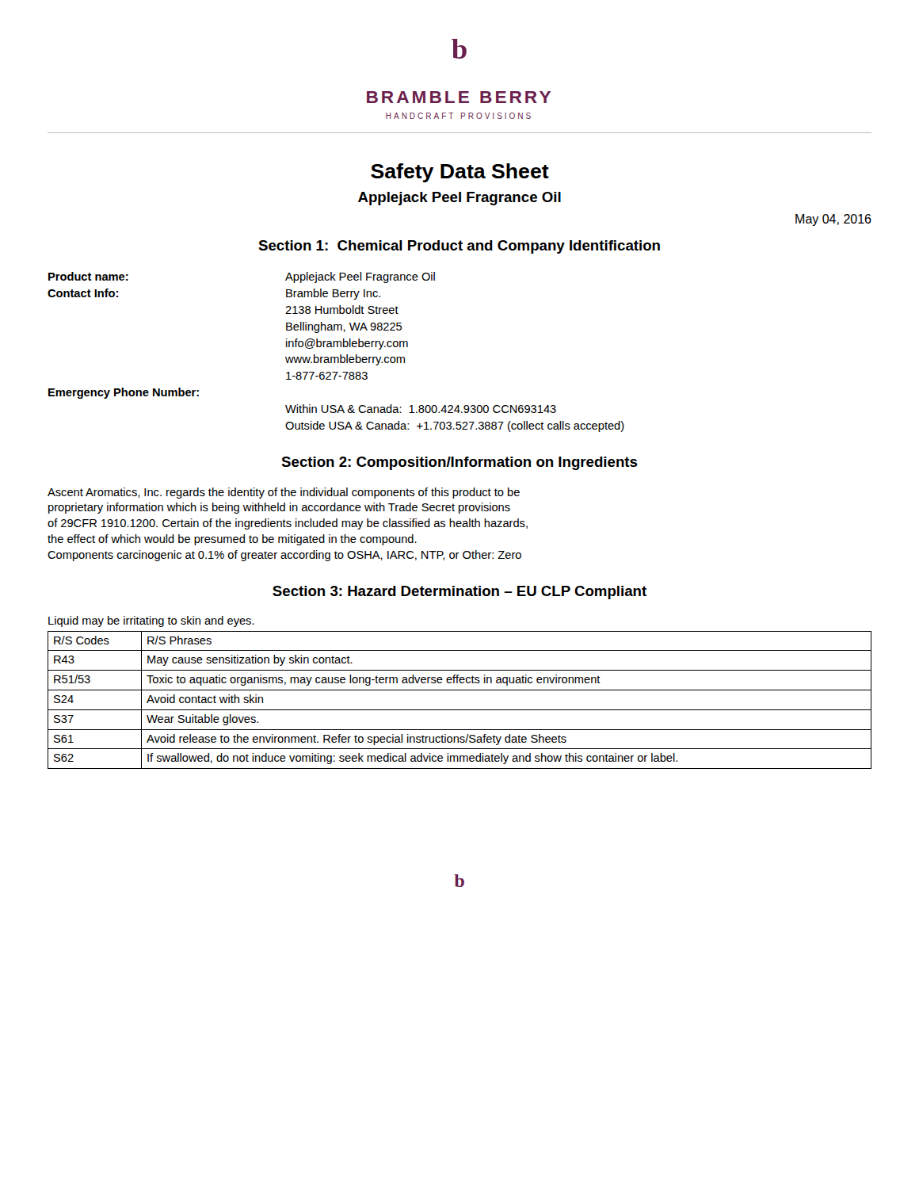ᵇ
BRAMBLE BERRY
HANDCRAFT PROVISIONS
Safety Data Sheet
Applejack Peel Fragrance Oil
May 04, 2016
Section 1: Chemical Product and Company Identification
| Product name: | Applejack Peel Fragrance Oil |
| Contact Info: | Bramble Berry Inc. |
| | 2138 Humboldt Street |
| | Bellingham, WA 98225 |
| | info@brambleberry.com |
| | www.brambleberry.com |
| | 1-877-627-7883 |
| Emergency Phone Number: | |
| | Within USA & Canada: 1.800.424.9300 CCN693143 |
| | Outside USA & Canada: +1.703.527.3887 (collect calls accepted) |
Section 2: Composition/Information on Ingredients
Ascent Aromatics, Inc. regards the identity of the individual components of this product to be
proprietary information which is being withheld in accordance with Trade Secret provisions
of 29CFR 1910.1200. Certain of the ingredients included may be classified as health hazards,
the effect of which would be presumed to be mitigated in the compound.
Components carcinogenic at 0.1% of greater according to OSHA, IARC, NTP, or Other: Zero
Section 3: Hazard Determination – EU CLP Compliant
Liquid may be irritating to skin and eyes.
| R/S Codes | R/S Phrases |
| R43 | May cause sensitization by skin contact. |
| R51/53 | Toxic to aquatic organisms, may cause long-term adverse effects in aquatic environment |
| S24 | Avoid contact with skin |
| S37 | Wear Suitable gloves. |
| S61 | Avoid release to the environment. Refer to special instructions/Safety date Sheets |
| S62 | If swallowed, do not induce vomiting: seek medical advice immediately and show this container or label. |
ᵇ